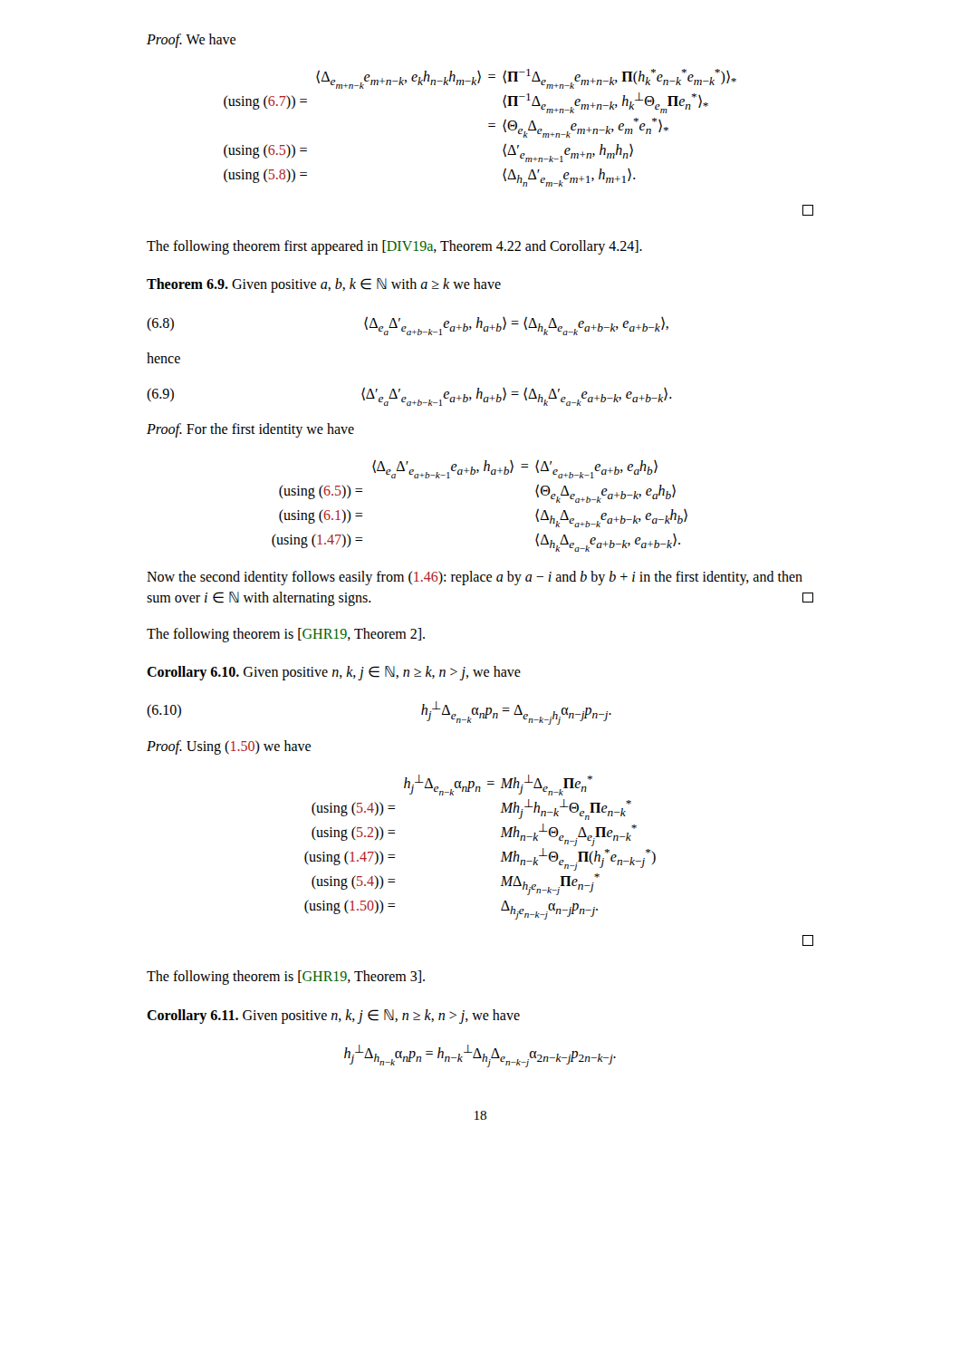Proof. We have
| | ⟨Δ e m + n − k e m + n − k , e k h n − k h m − k ⟩ | = | ⟨ Π −1 Δ e m + n − k e m + n − k , Π ( h k * e n − k * e m − k * )⟩ * |
| (using ( 6.7 )) = | | | ⟨ Π −1 Δ e m + n − k e m + n − k , h k ⊥ Θ e m Π e n * ⟩ * |
| | | = | ⟨Θ e k Δ e m + n − k e m + n − k , e m * e n * ⟩ * |
| (using ( 6.5 )) = | | | ⟨Δ′ e m + n − k −1 e m + n , h m h n ⟩ |
| (using ( 5.8 )) = | | | ⟨Δ h n Δ′ e m − k e m +1 , h m +1 ⟩. |
The following theorem first appeared in [DIV19a, Theorem 4.22 and Corollary 4.24].
Theorem 6.9. Given positive a, b, k ∈ ℕ with a ≥ k we have
(6.8)
⟨ΔeaΔ′ea+b−k−1ea+b, ha+b⟩ = ⟨ΔhkΔea−kea+b−k, ea+b−k⟩,
hence
(6.9)
⟨Δ′eaΔ′ea+b−k−1ea+b, ha+b⟩ = ⟨ΔhkΔ′ea−kea+b−k, ea+b−k⟩.
Proof. For the first identity we have
| | ⟨Δ e a Δ′ e a + b − k −1 e a + b , h a + b ⟩ | = | ⟨Δ′ e a + b − k −1 e a + b , e a h b ⟩ |
| (using ( 6.5 )) = | | | ⟨Θ e k Δ e a + b − k e a + b − k , e a h b ⟩ |
| (using ( 6.1 )) = | | | ⟨Δ h k Δ e a + b − k e a + b − k , e a − k h b ⟩ |
| (using ( 1.47 )) = | | | ⟨Δ h k Δ e a − k e a + b − k , e a + b − k ⟩. |
Now the second identity follows easily from (1.46): replace a by a − i and b by b + i in the first identity, and then sum over i ∈ ℕ with alternating signs.
The following theorem is [GHR19, Theorem 2].
Corollary 6.10. Given positive n, k, j ∈ ℕ, n ≥ k, n > j, we have
(6.10)
hj⊥Δen−kαnpn = Δen−k−jhjαn−jpn−j.
Proof. Using (1.50) we have
| | h j ⊥ Δ e n − k α n p n | = | M h j ⊥ Δ e n − k Π e n * |
| (using ( 5.4 )) = | | | M h j ⊥ h n − k ⊥ Θ e n Π e n − k * |
| (using ( 5.2 )) = | | | M h n − k ⊥ Θ e n − j Δ e j Π e n − k * |
| (using ( 1.47 )) = | | | M h n − k ⊥ Θ e n − j Π ( h j * e n − k − j * ) |
| (using ( 5.4 )) = | | | M Δ h j e n − k − j Π e n − j * |
| (using ( 1.50 )) = | | | Δ h j e n − k − j α n − j p n − j . |
The following theorem is [GHR19, Theorem 3].
Corollary 6.11. Given positive n, k, j ∈ ℕ, n ≥ k, n > j, we have
hj⊥Δhn−kαnpn = hn−k⊥ΔhjΔen−k−jα2n−k−jp2n−k−j.
18